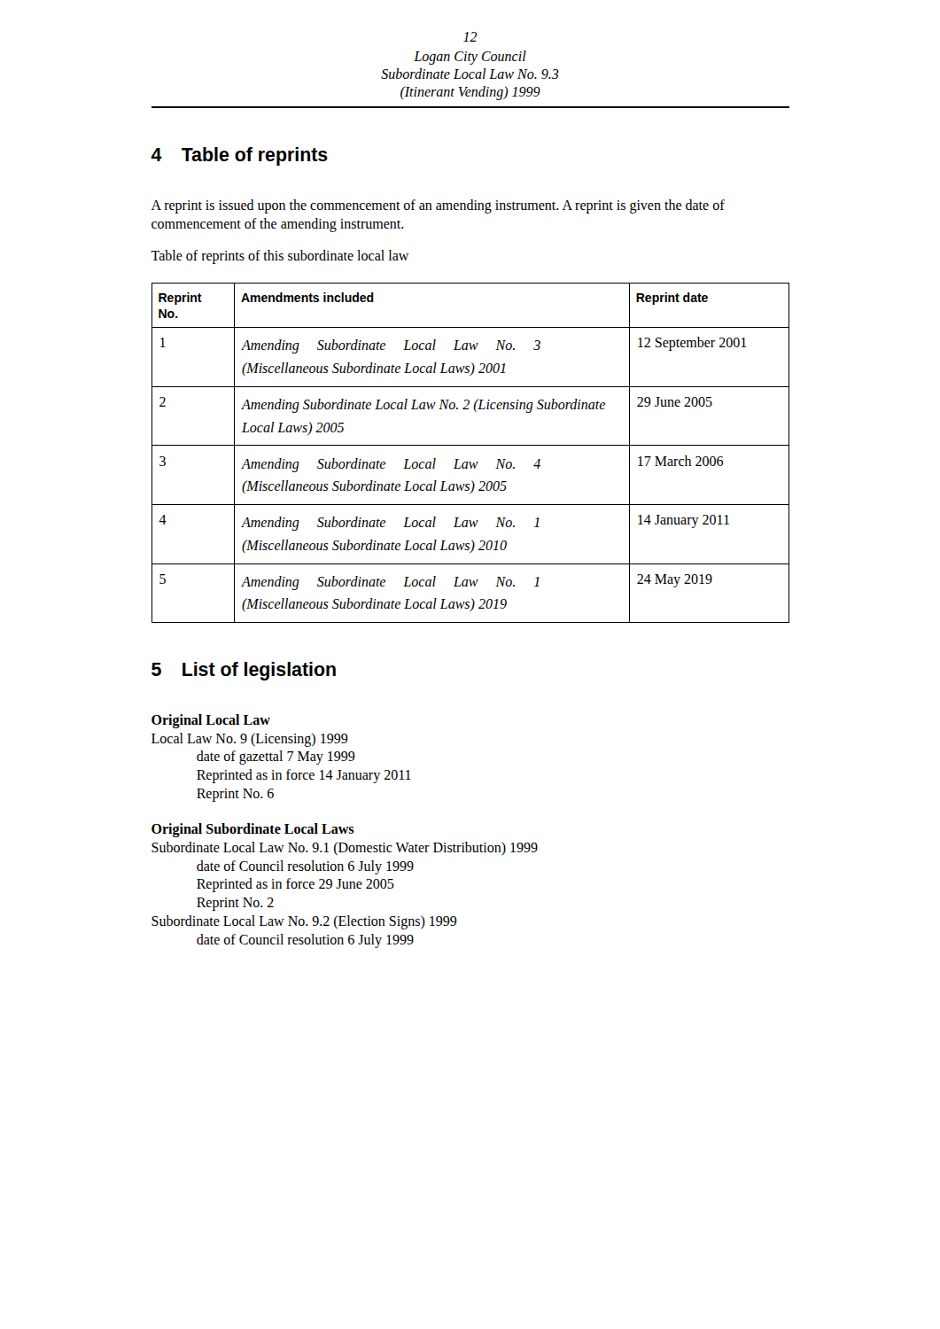12
Logan City Council
Subordinate Local Law No. 9.3
(Itinerant Vending) 1999
4 Table of reprints
A reprint is issued upon the commencement of an amending instrument. A reprint is given the date of commencement of the amending instrument.
Table of reprints of this subordinate local law
| Reprint No. | Amendments included | Reprint date |
| --- | --- | --- |
| 1 | Amending Subordinate Local Law No. 3 (Miscellaneous Subordinate Local Laws) 2001 | 12 September 2001 |
| 2 | Amending Subordinate Local Law No. 2 (Licensing Subordinate Local Laws) 2005 | 29 June 2005 |
| 3 | Amending Subordinate Local Law No. 4 (Miscellaneous Subordinate Local Laws) 2005 | 17 March 2006 |
| 4 | Amending Subordinate Local Law No. 1 (Miscellaneous Subordinate Local Laws) 2010 | 14 January 2011 |
| 5 | Amending Subordinate Local Law No. 1 (Miscellaneous Subordinate Local Laws) 2019 | 24 May 2019 |
5 List of legislation
Original Local Law
Local Law No. 9 (Licensing) 1999
date of gazettal 7 May 1999
Reprinted as in force 14 January 2011
Reprint No. 6
Original Subordinate Local Laws
Subordinate Local Law No. 9.1 (Domestic Water Distribution) 1999
date of Council resolution 6 July 1999
Reprinted as in force 29 June 2005
Reprint No. 2
Subordinate Local Law No. 9.2 (Election Signs) 1999
date of Council resolution 6 July 1999